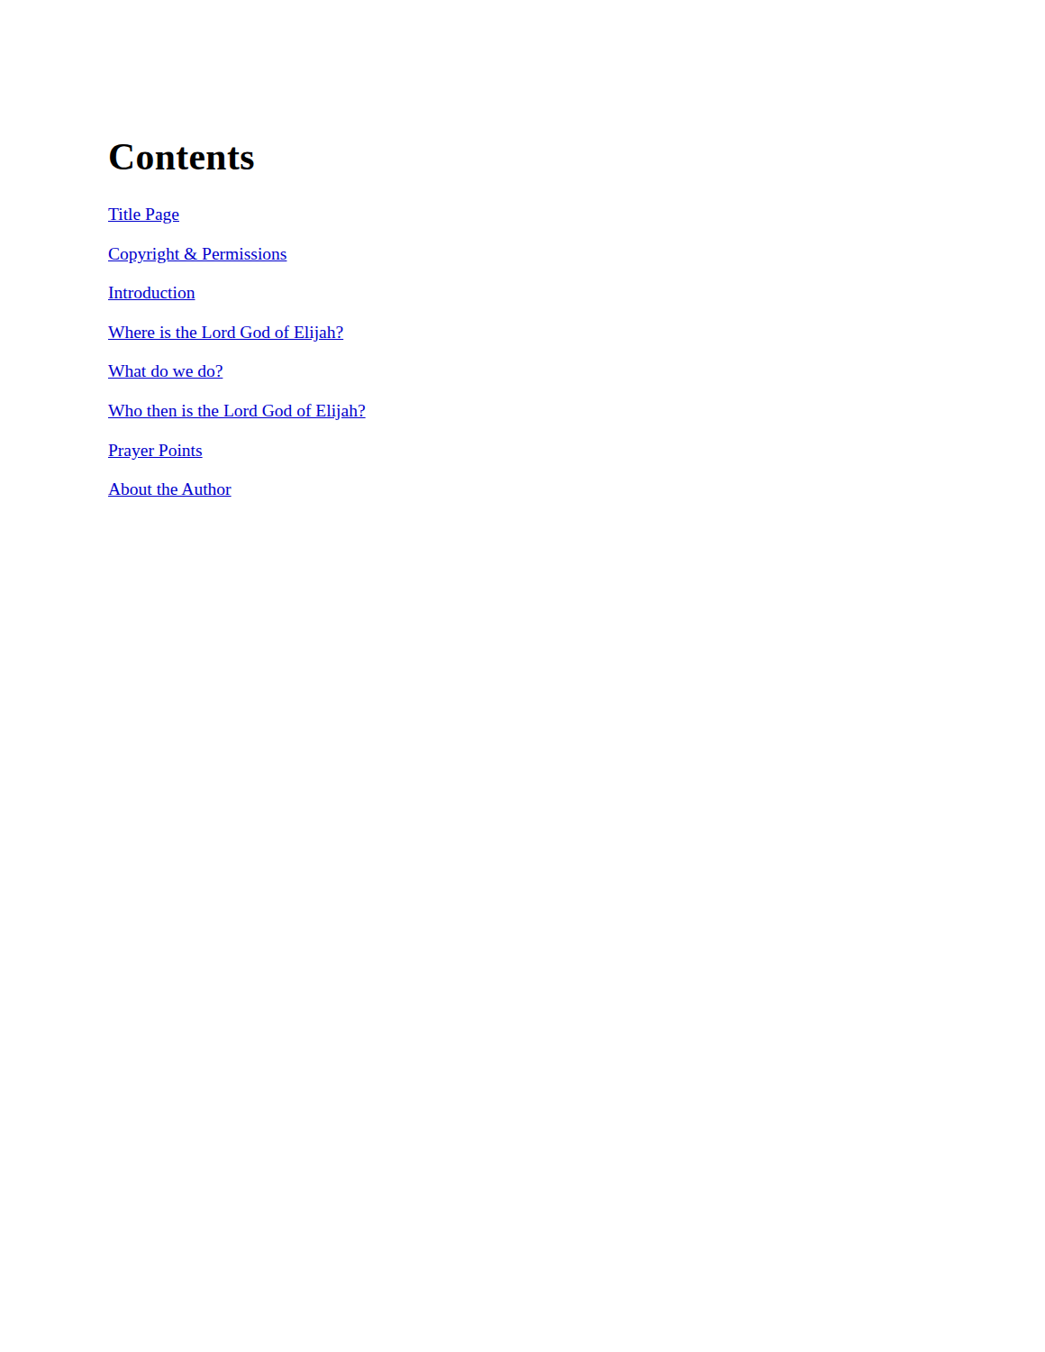Contents
Title Page
Copyright & Permissions
Introduction
Where is the Lord God of Elijah?
What do we do?
Who then is the Lord God of Elijah?
Prayer Points
About the Author